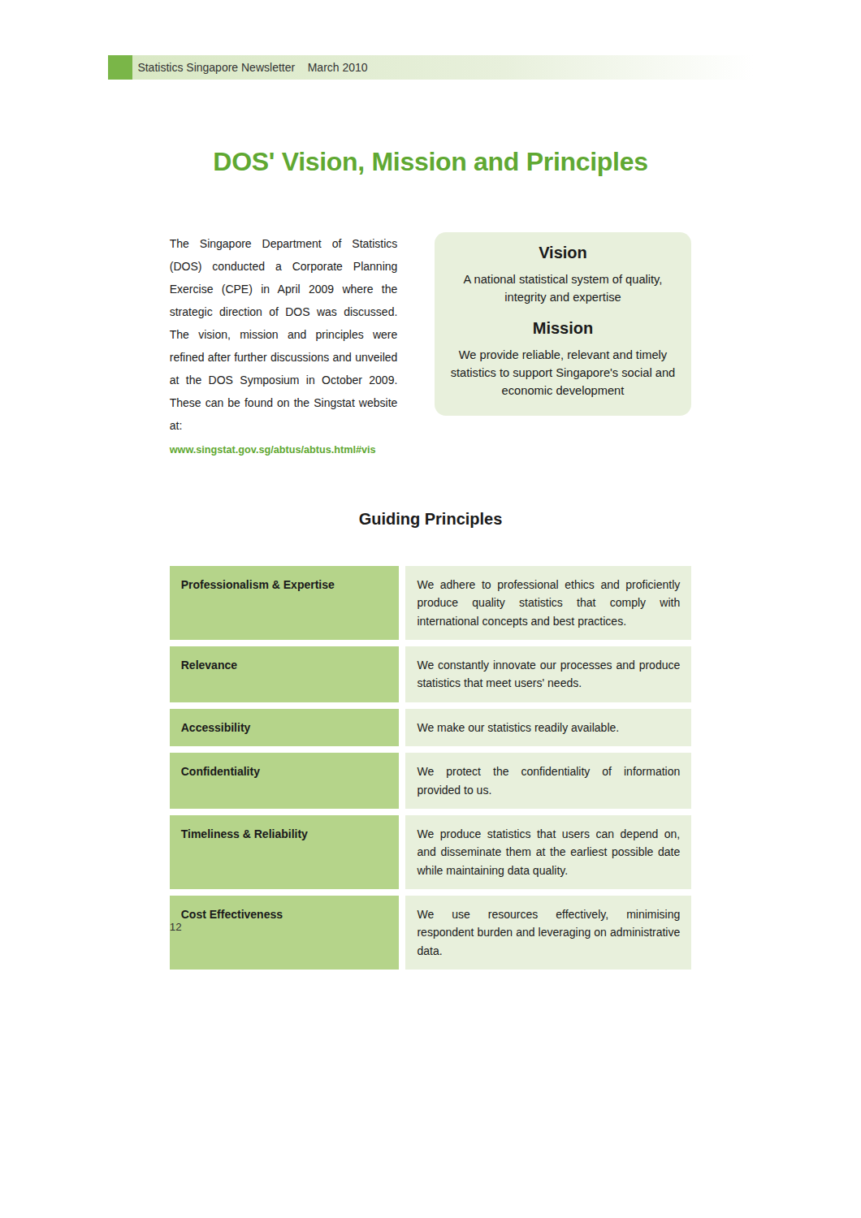Statistics Singapore Newsletter March 2010
DOS' Vision, Mission and Principles
The Singapore Department of Statistics (DOS) conducted a Corporate Planning Exercise (CPE) in April 2009 where the strategic direction of DOS was discussed. The vision, mission and principles were refined after further discussions and unveiled at the DOS Symposium in October 2009. These can be found on the Singstat website at: www.singstat.gov.sg/abtus/abtus.html#vis
Vision
A national statistical system of quality, integrity and expertise
Mission
We provide reliable, relevant and timely statistics to support Singapore's social and economic development
Guiding Principles
| Professionalism & Expertise | | We adhere to professional ethics and proficiently produce quality statistics that comply with international concepts and best practices. |
| Relevance | | We constantly innovate our processes and produce statistics that meet users' needs. |
| Accessibility | | We make our statistics readily available. |
| Confidentiality | | We protect the confidentiality of information provided to us. |
| Timeliness & Reliability | | We produce statistics that users can depend on, and disseminate them at the earliest possible date while maintaining data quality. |
| Cost Effectiveness | | We use resources effectively, minimising respondent burden and leveraging on administrative data. |
12